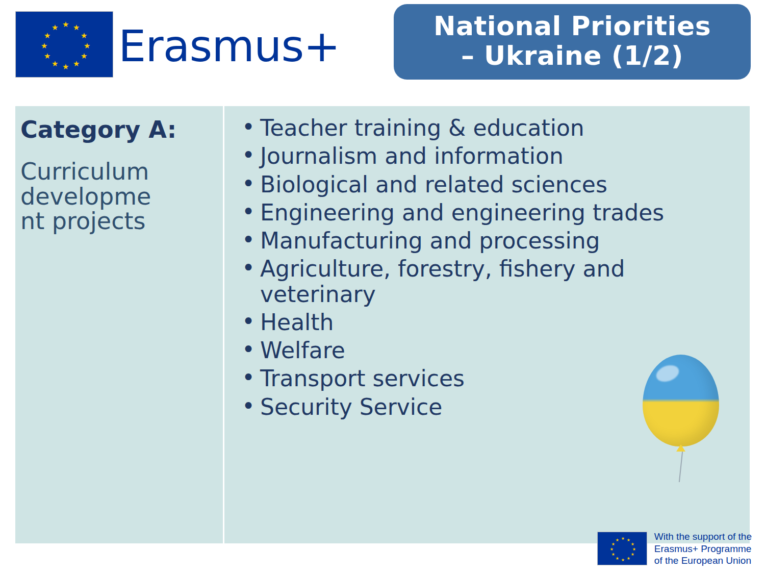★ ★ ★ ★ ★ ★ ★ ★ ★ ★ ★ ★
Erasmus+
National Priorities
– Ukraine (1/2)
Category A:
Curriculum developme
nt projects
Teacher training & education
Journalism and information
Biological and related sciences
Engineering and engineering trades
Manufacturing and processing
Agriculture, forestry, fishery and veterinary
Health
Welfare
Transport services
Security Service
★ ★ ★ ★ ★ ★ ★ ★ ★ ★ ★ ★
With the support of the
Erasmus+ Programme
of the European Union